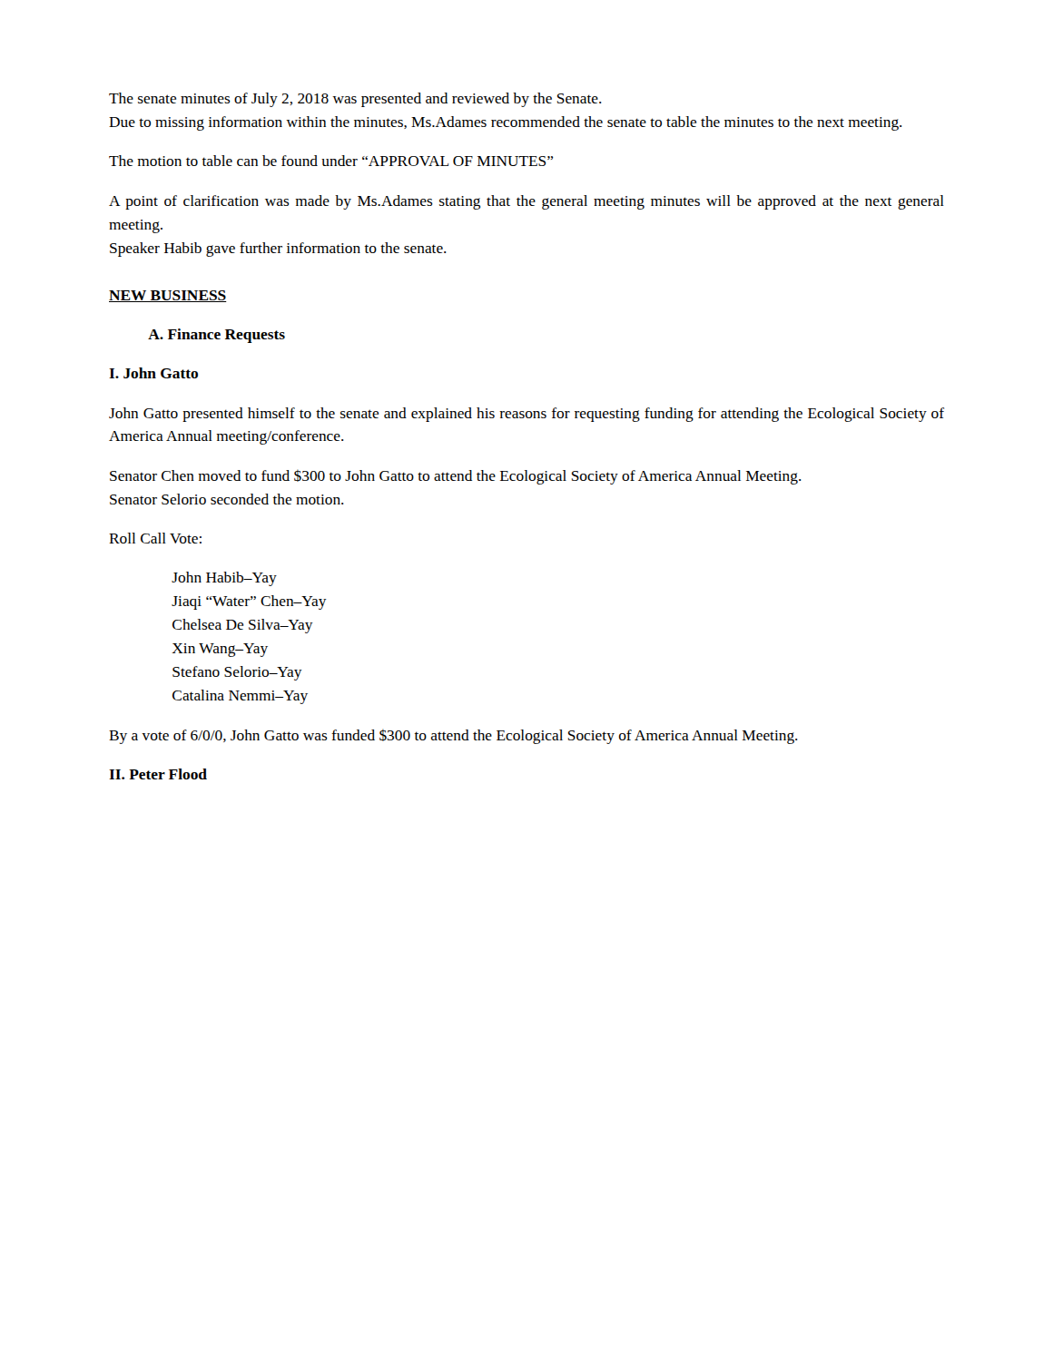The senate minutes of July 2, 2018 was presented and reviewed by the Senate.
Due to missing information within the minutes, Ms.Adames recommended the senate to table the minutes to the next meeting.
The motion to table can be found under “APPROVAL OF MINUTES”
A point of clarification was made by Ms.Adames stating that the general meeting minutes will be approved at the next general meeting.
Speaker Habib gave further information to the senate.
NEW BUSINESS
A. Finance Requests
I. John Gatto
John Gatto presented himself to the senate and explained his reasons for requesting funding for attending the Ecological Society of America Annual meeting/conference.
Senator Chen moved to fund $300 to John Gatto to attend the Ecological Society of America Annual Meeting.
Senator Selorio seconded the motion.
Roll Call Vote:
John Habib–Yay
Jiaqi “Water” Chen–Yay
Chelsea De Silva–Yay
Xin Wang–Yay
Stefano Selorio–Yay
Catalina Nemmi–Yay
By a vote of 6/0/0, John Gatto was funded $300 to attend the Ecological Society of America Annual Meeting.
II. Peter Flood